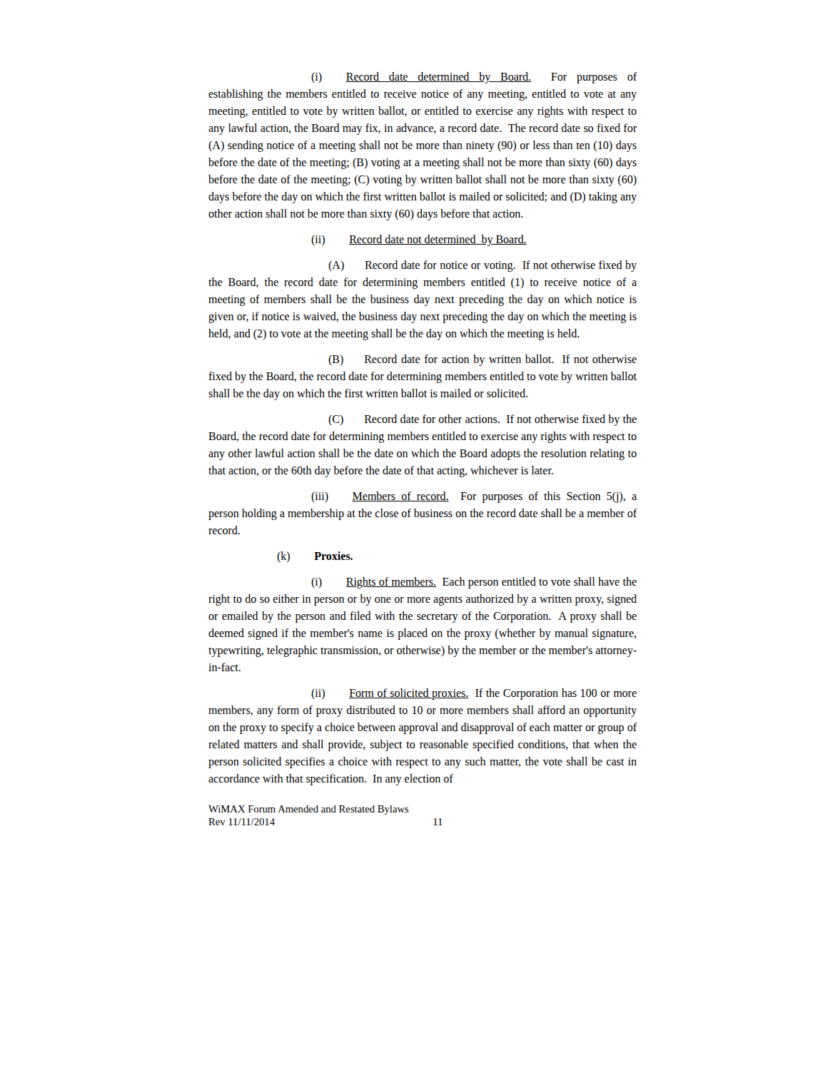(i) Record date determined by Board. For purposes of establishing the members entitled to receive notice of any meeting, entitled to vote at any meeting, entitled to vote by written ballot, or entitled to exercise any rights with respect to any lawful action, the Board may fix, in advance, a record date. The record date so fixed for (A) sending notice of a meeting shall not be more than ninety (90) or less than ten (10) days before the date of the meeting; (B) voting at a meeting shall not be more than sixty (60) days before the date of the meeting; (C) voting by written ballot shall not be more than sixty (60) days before the day on which the first written ballot is mailed or solicited; and (D) taking any other action shall not be more than sixty (60) days before that action.
(ii) Record date not determined by Board.
(A) Record date for notice or voting. If not otherwise fixed by the Board, the record date for determining members entitled (1) to receive notice of a meeting of members shall be the business day next preceding the day on which notice is given or, if notice is waived, the business day next preceding the day on which the meeting is held, and (2) to vote at the meeting shall be the day on which the meeting is held.
(B) Record date for action by written ballot. If not otherwise fixed by the Board, the record date for determining members entitled to vote by written ballot shall be the day on which the first written ballot is mailed or solicited.
(C) Record date for other actions. If not otherwise fixed by the Board, the record date for determining members entitled to exercise any rights with respect to any other lawful action shall be the date on which the Board adopts the resolution relating to that action, or the 60th day before the date of that acting, whichever is later.
(iii) Members of record. For purposes of this Section 5(j), a person holding a membership at the close of business on the record date shall be a member of record.
(k) Proxies.
(i) Rights of members. Each person entitled to vote shall have the right to do so either in person or by one or more agents authorized by a written proxy, signed or emailed by the person and filed with the secretary of the Corporation. A proxy shall be deemed signed if the member's name is placed on the proxy (whether by manual signature, typewriting, telegraphic transmission, or otherwise) by the member or the member's attorney-in-fact.
(ii) Form of solicited proxies. If the Corporation has 100 or more members, any form of proxy distributed to 10 or more members shall afford an opportunity on the proxy to specify a choice between approval and disapproval of each matter or group of related matters and shall provide, subject to reasonable specified conditions, that when the person solicited specifies a choice with respect to any such matter, the vote shall be cast in accordance with that specification. In any election of
WiMAX Forum Amended and Restated Bylaws
Rev 11/11/201411